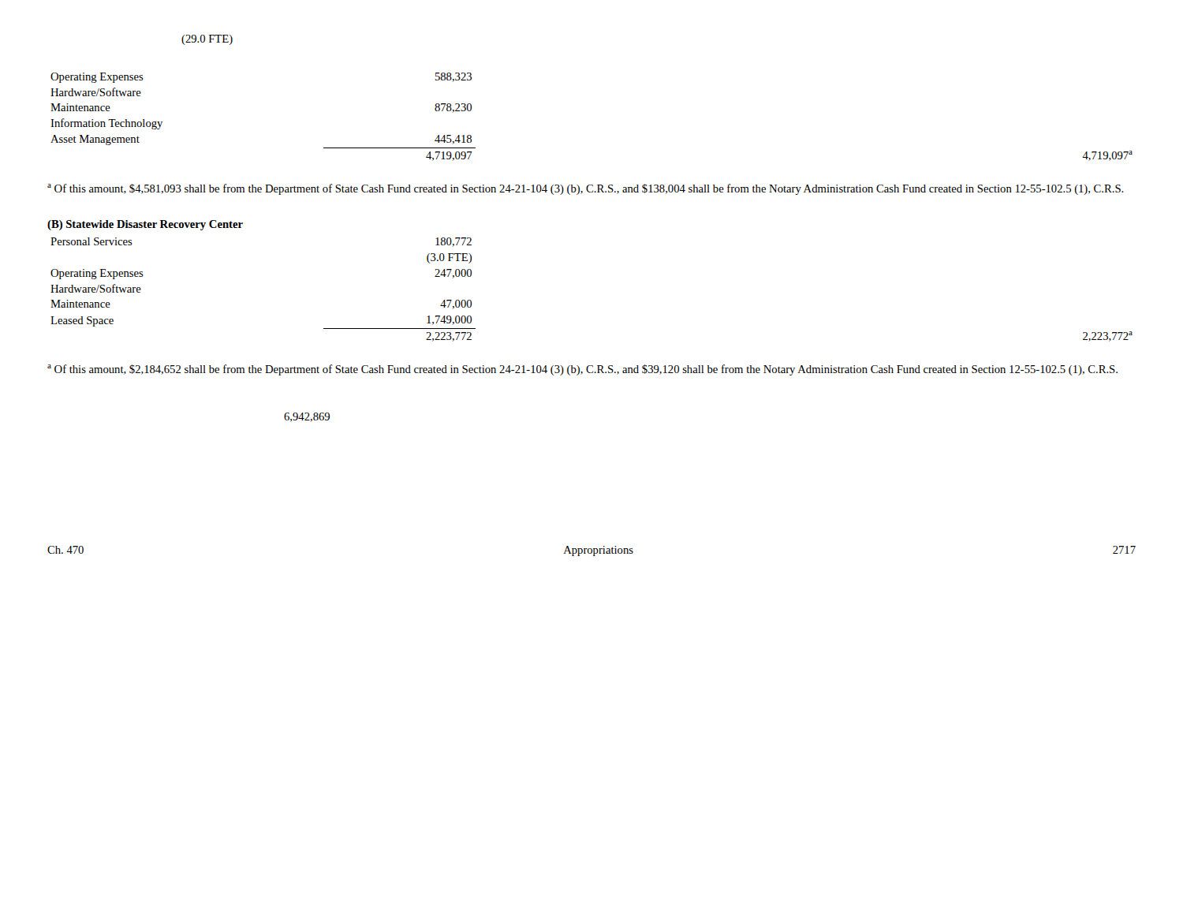(29.0 FTE)
| Operating Expenses | 588,323 | | |
| Hardware/Software | | | |
| Maintenance | 878,230 | | |
| Information Technology | | | |
| Asset Management | 445,418 | | |
| | 4,719,097 | | 4,719,097 a |
a Of this amount, $4,581,093 shall be from the Department of State Cash Fund created in Section 24-21-104 (3) (b), C.R.S., and $138,004 shall be from the Notary Administration Cash Fund created in Section 12-55-102.5 (1), C.R.S.
(B) Statewide Disaster Recovery Center
| Personal Services | 180,772 | | |
| | (3.0 FTE) | | |
| Operating Expenses | 247,000 | | |
| Hardware/Software | | | |
| Maintenance | 47,000 | | |
| Leased Space | 1,749,000 | | |
| | 2,223,772 | | 2,223,772 a |
a Of this amount, $2,184,652 shall be from the Department of State Cash Fund created in Section 24-21-104 (3) (b), C.R.S., and $39,120 shall be from the Notary Administration Cash Fund created in Section 12-55-102.5 (1), C.R.S.
6,942,869
Ch. 470
Appropriations
2717